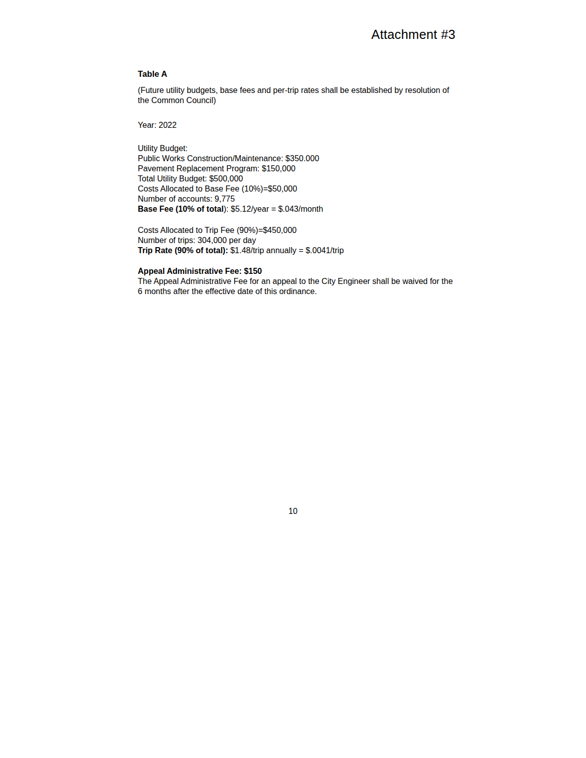Attachment #3
Table A
(Future utility budgets, base fees and per-trip rates shall be established by resolution of the Common Council)
Year: 2022
Utility Budget:
Public Works Construction/Maintenance: $350.000
Pavement Replacement Program: $150,000
Total Utility Budget: $500,000
Costs Allocated to Base Fee (10%)=$50,000
Number of accounts: 9,775
Base Fee (10% of total): $5.12/year = $.043/month
Costs Allocated to Trip Fee (90%)=$450,000
Number of trips: 304,000 per day
Trip Rate (90% of total): $1.48/trip annually = $.0041/trip
Appeal Administrative Fee: $150
The Appeal Administrative Fee for an appeal to the City Engineer shall be waived for the 6 months after the effective date of this ordinance.
10